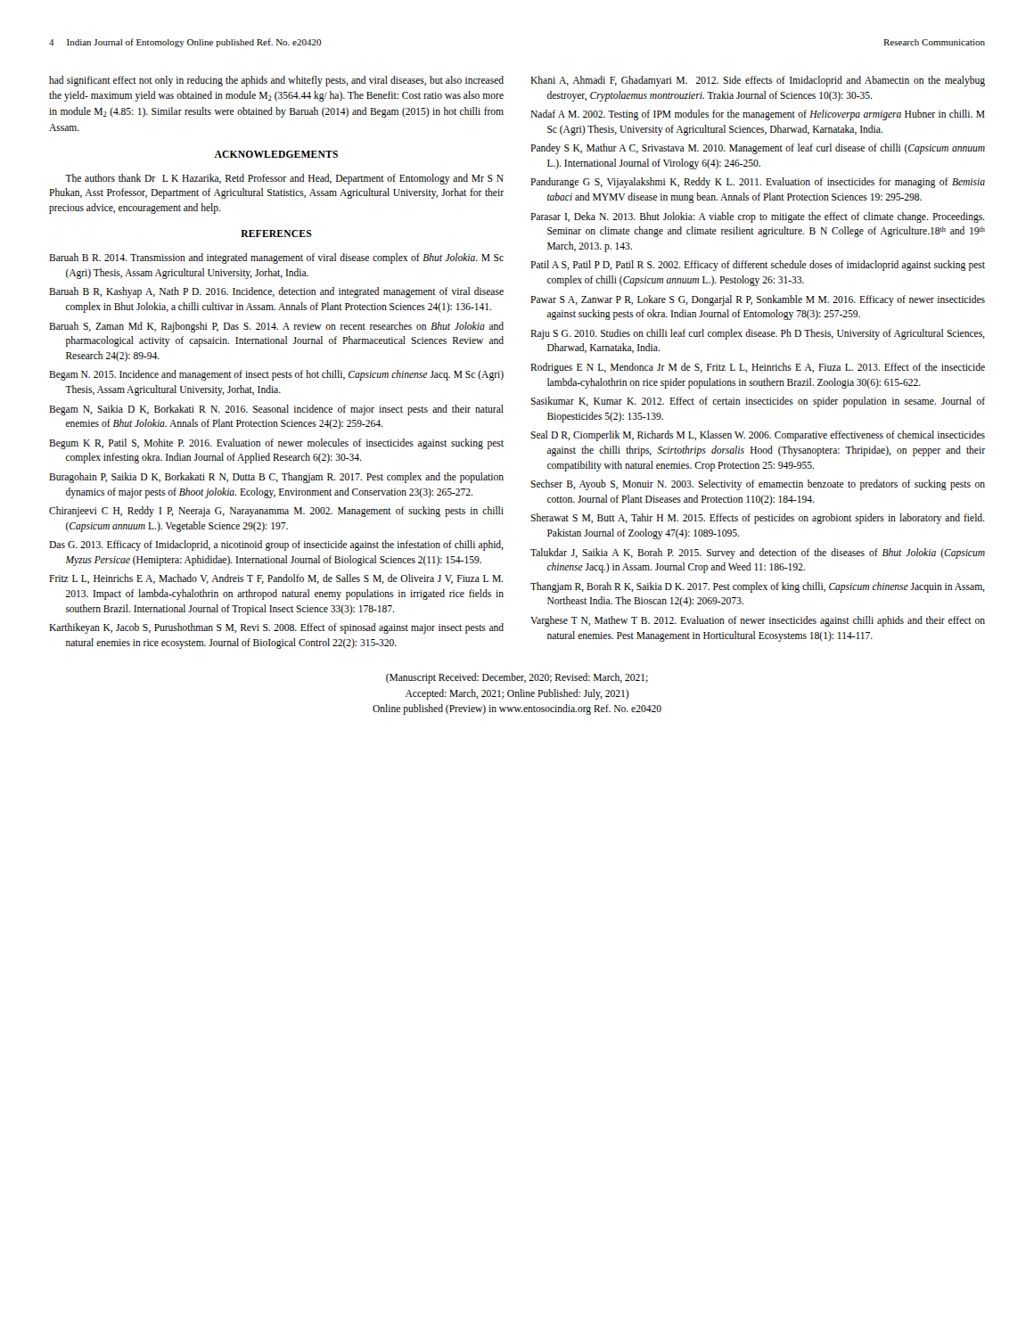4 Indian Journal of Entomology Online published Ref. No. e20420
Research Communication
had significant effect not only in reducing the aphids and whitefly pests, and viral diseases, but also increased the yield- maximum yield was obtained in module M2 (3564.44 kg/ ha). The Benefit: Cost ratio was also more in module M2 (4.85: 1). Similar results were obtained by Baruah (2014) and Begam (2015) in hot chilli from Assam.
ACKNOWLEDGEMENTS
The authors thank Dr L K Hazarika, Retd Professor and Head, Department of Entomology and Mr S N Phukan, Asst Professor, Department of Agricultural Statistics, Assam Agricultural University, Jorhat for their precious advice, encouragement and help.
REFERENCES
Baruah B R. 2014. Transmission and integrated management of viral disease complex of Bhut Jolokia. M Sc (Agri) Thesis, Assam Agricultural University, Jorhat, India.
Baruah B R, Kashyap A, Nath P D. 2016. Incidence, detection and integrated management of viral disease complex in Bhut Jolokia, a chilli cultivar in Assam. Annals of Plant Protection Sciences 24(1): 136-141.
Baruah S, Zaman Md K, Rajbongshi P, Das S. 2014. A review on recent researches on Bhut Jolokia and pharmacological activity of capsaicin. International Journal of Pharmaceutical Sciences Review and Research 24(2): 89-94.
Begam N. 2015. Incidence and management of insect pests of hot chilli, Capsicum chinense Jacq. M Sc (Agri) Thesis, Assam Agricultural University, Jorhat, India.
Begam N, Saikia D K, Borkakati R N. 2016. Seasonal incidence of major insect pests and their natural enemies of Bhut Jolokia. Annals of Plant Protection Sciences 24(2): 259-264.
Begum K R, Patil S, Mohite P. 2016. Evaluation of newer molecules of insecticides against sucking pest complex infesting okra. Indian Journal of Applied Research 6(2): 30-34.
Buragohain P, Saikia D K, Borkakati R N, Dutta B C, Thangjam R. 2017. Pest complex and the population dynamics of major pests of Bhoot jolokia. Ecology, Environment and Conservation 23(3): 265-272.
Chiranjeevi C H, Reddy I P, Neeraja G, Narayanamma M. 2002. Management of sucking pests in chilli (Capsicum annuum L.). Vegetable Science 29(2): 197.
Das G. 2013. Efficacy of Imidacloprid, a nicotinoid group of insecticide against the infestation of chilli aphid, Myzus Persicae (Hemiptera: Aphididae). International Journal of Biological Sciences 2(11): 154-159.
Fritz L L, Heinrichs E A, Machado V, Andreis T F, Pandolfo M, de Salles S M, de Oliveira J V, Fiuza L M. 2013. Impact of lambda-cyhalothrin on arthropod natural enemy populations in irrigated rice fields in southern Brazil. International Journal of Tropical Insect Science 33(3): 178-187.
Karthikeyan K, Jacob S, Purushothman S M, Revi S. 2008. Effect of spinosad against major insect pests and natural enemies in rice ecosystem. Journal of BioIogical Control 22(2): 315-320.
Khani A, Ahmadi F, Ghadamyari M. 2012. Side effects of Imidacloprid and Abamectin on the mealybug destroyer, Cryptolaemus montrouzieri. Trakia Journal of Sciences 10(3): 30-35.
Nadaf A M. 2002. Testing of IPM modules for the management of Helicoverpa armigera Hubner in chilli. M Sc (Agri) Thesis, University of Agricultural Sciences, Dharwad, Karnataka, India.
Pandey S K, Mathur A C, Srivastava M. 2010. Management of leaf curl disease of chilli (Capsicum annuum L.). International Journal of Virology 6(4): 246-250.
Pandurange G S, Vijayalakshmi K, Reddy K L. 2011. Evaluation of insecticides for managing of Bemisia tabaci and MYMV disease in mung bean. Annals of Plant Protection Sciences 19: 295-298.
Parasar I, Deka N. 2013. Bhut Jolokia: A viable crop to mitigate the effect of climate change. Proceedings. Seminar on climate change and climate resilient agriculture. B N College of Agriculture.18th and 19th March, 2013. p. 143.
Patil A S, Patil P D, Patil R S. 2002. Efficacy of different schedule doses of imidacloprid against sucking pest complex of chilli (Capsicum annuum L.). Pestology 26: 31-33.
Pawar S A, Zanwar P R, Lokare S G, Dongarjal R P, Sonkamble M M. 2016. Efficacy of newer insecticides against sucking pests of okra. Indian Journal of Entomology 78(3): 257-259.
Raju S G. 2010. Studies on chilli leaf curl complex disease. Ph D Thesis, University of Agricultural Sciences, Dharwad, Karnataka, India.
Rodrigues E N L, Mendonca Jr M de S, Fritz L L, Heinrichs E A, Fiuza L. 2013. Effect of the insecticide lambda-cyhalothrin on rice spider populations in southern Brazil. Zoologia 30(6): 615-622.
Sasikumar K, Kumar K. 2012. Effect of certain insecticides on spider population in sesame. Journal of Biopesticides 5(2): 135-139.
Seal D R, Ciomperlik M, Richards M L, Klassen W. 2006. Comparative effectiveness of chemical insecticides against the chilli thrips, Scirtothrips dorsalis Hood (Thysanoptera: Thripidae), on pepper and their compatibility with natural enemies. Crop Protection 25: 949-955.
Sechser B, Ayoub S, Monuir N. 2003. Selectivity of emamectin benzoate to predators of sucking pests on cotton. Journal of Plant Diseases and Protection 110(2): 184-194.
Sherawat S M, Butt A, Tahir H M. 2015. Effects of pesticides on agrobiont spiders in laboratory and field. Pakistan Journal of Zoology 47(4): 1089-1095.
Talukdar J, Saikia A K, Borah P. 2015. Survey and detection of the diseases of Bhut Jolokia (Capsicum chinense Jacq.) in Assam. Journal Crop and Weed 11: 186-192.
Thangjam R, Borah R K, Saikia D K. 2017. Pest complex of king chilli, Capsicum chinense Jacquin in Assam, Northeast India. The Bioscan 12(4): 2069-2073.
Varghese T N, Mathew T B. 2012. Evaluation of newer insecticides against chilli aphids and their effect on natural enemies. Pest Management in Horticultural Ecosystems 18(1): 114-117.
(Manuscript Received: December, 2020; Revised: March, 2021;
Accepted: March, 2021; Online Published: July, 2021)
Online published (Preview) in www.entosocindia.org Ref. No. e20420